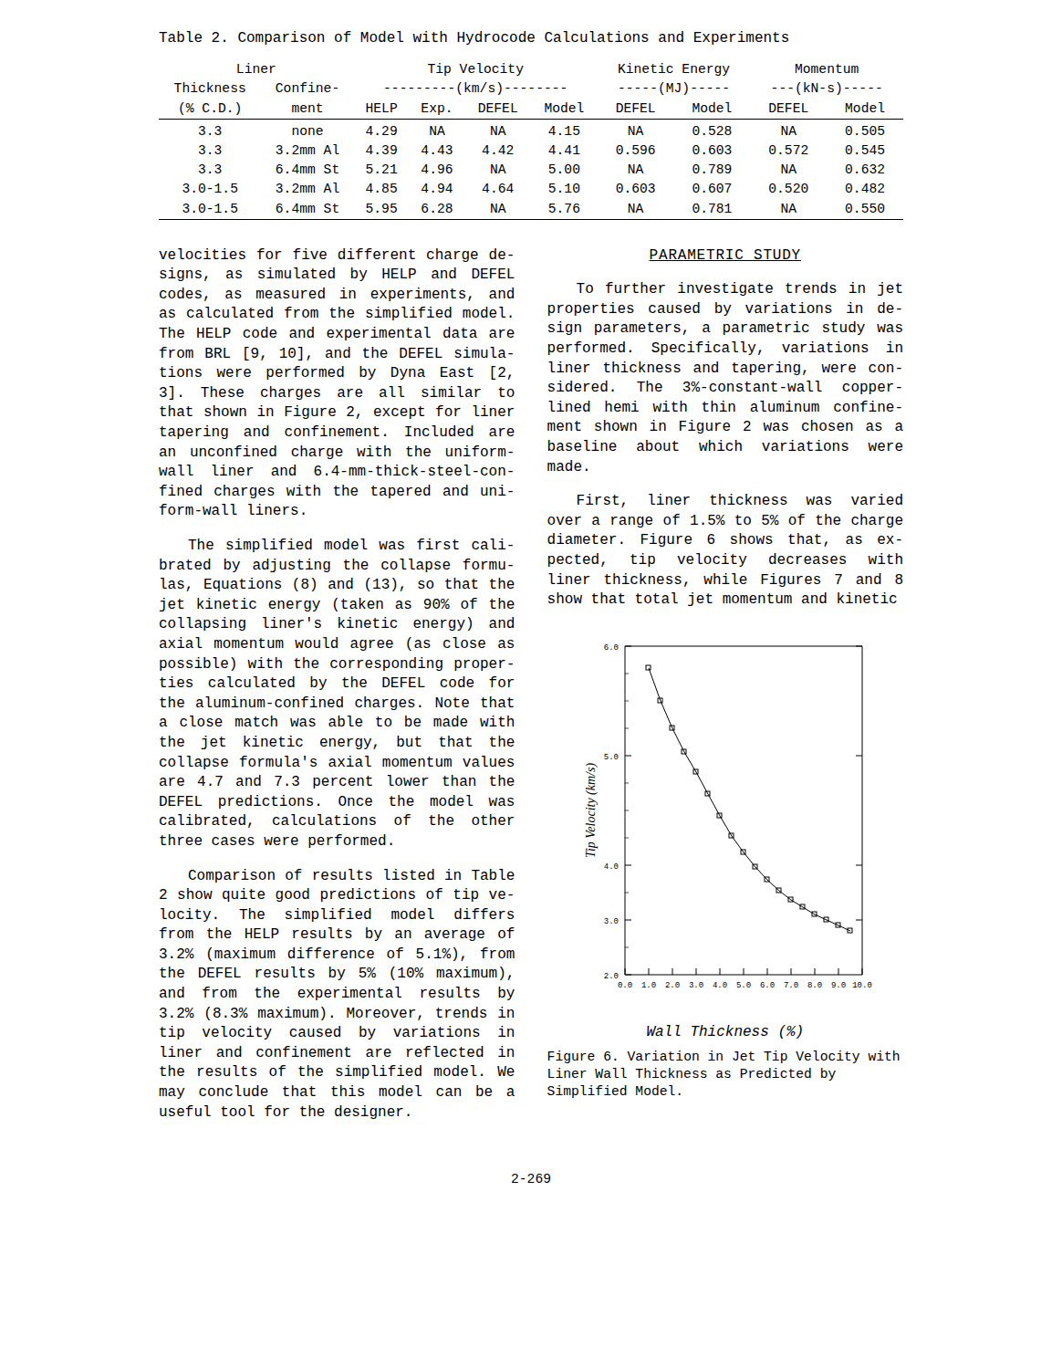Table 2. Comparison of Model with Hydrocode Calculations and Experiments
| Liner | Tip Velocity | Kinetic Energy | Momentum |
| --- | --- | --- | --- |
| Thickness | Confine- | ---------(km/s)-------- | -----(MJ)----- | ---(kN-s)----- |
| (% C.D.) | ment | HELP | Exp. | DEFEL | Model | DEFEL | Model | DEFEL | Model |
| 3.3 | none | 4.29 | NA | NA | 4.15 | NA | 0.528 | NA | 0.505 |
| 3.3 | 3.2mm Al | 4.39 | 4.43 | 4.42 | 4.41 | 0.596 | 0.603 | 0.572 | 0.545 |
| 3.3 | 6.4mm St | 5.21 | 4.96 | NA | 5.00 | NA | 0.789 | NA | 0.632 |
| 3.0-1.5 | 3.2mm Al | 4.85 | 4.94 | 4.64 | 5.10 | 0.603 | 0.607 | 0.520 | 0.482 |
| 3.0-1.5 | 6.4mm St | 5.95 | 6.28 | NA | 5.76 | NA | 0.781 | NA | 0.550 |
velocities for five different charge designs, as simulated by HELP and DEFEL codes, as measured in experiments, and as calculated from the simplified model. The HELP code and experimental data are from BRL [9, 10], and the DEFEL simulations were performed by Dyna East [2, 3]. These charges are all similar to that shown in Figure 2, except for liner tapering and confinement. Included are an unconfined charge with the uniform-wall liner and 6.4-mm-thick-steel-confined charges with the tapered and uniform-wall liners.
The simplified model was first calibrated by adjusting the collapse formulas, Equations (8) and (13), so that the jet kinetic energy (taken as 90% of the collapsing liner's kinetic energy) and axial momentum would agree (as close as possible) with the corresponding properties calculated by the DEFEL code for the aluminum-confined charges. Note that a close match was able to be made with the jet kinetic energy, but that the collapse formula's axial momentum values are 4.7 and 7.3 percent lower than the DEFEL predictions. Once the model was calibrated, calculations of the other three cases were performed.
Comparison of results listed in Table 2 show quite good predictions of tip velocity. The simplified model differs from the HELP results by an average of 3.2% (maximum difference of 5.1%), from the DEFEL results by 5% (10% maximum), and from the experimental results by 3.2% (8.3% maximum). Moreover, trends in tip velocity caused by variations in liner and confinement are reflected in the results of the simplified model. We may conclude that this model can be a useful tool for the designer.
PARAMETRIC STUDY
To further investigate trends in jet properties caused by variations in design parameters, a parametric study was performed. Specifically, variations in liner thickness and tapering, were considered. The 3%-constant-wall copper-lined hemi with thin aluminum confinement shown in Figure 2 was chosen as a baseline about which variations were made.
First, liner thickness was varied over a range of 1.5% to 5% of the charge diameter. Figure 6 shows that, as expected, tip velocity decreases with liner thickness, while Figures 7 and 8 show that total jet momentum and kinetic
6.0 5.0 4.0 3.0 2.0 0.0 1.0 2.0 3.0 4.0 5.0 6.0 7.0 8.0 9.0 10.0 Tip Velocity (km/s)
Wall Thickness (%)
Figure 6. Variation in Jet Tip Velocity with Liner Wall Thickness as Predicted by Simplified Model.
2-269